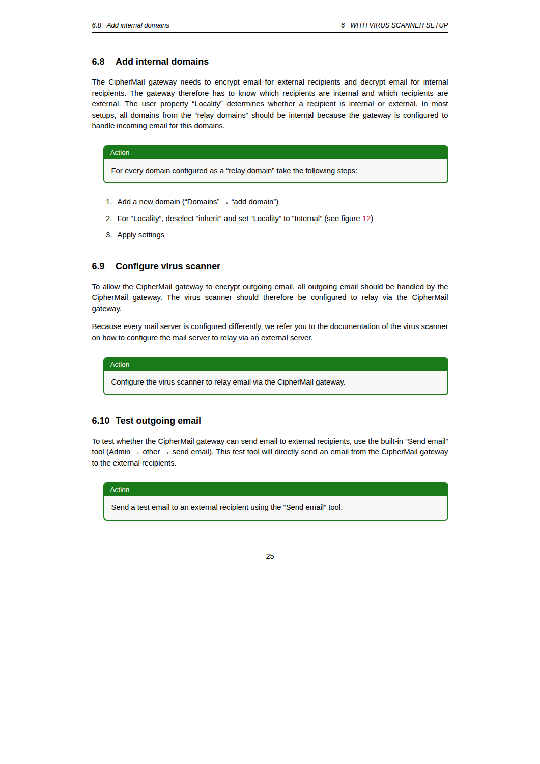6.8 Add internal domains 6 WITH VIRUS SCANNER SETUP
6.8 Add internal domains
The CipherMail gateway needs to encrypt email for external recipients and decrypt email for internal recipients. The gateway therefore has to know which recipients are internal and which recipients are external. The user property “Locality” determines whether a recipient is internal or external. In most setups, all domains from the “relay domains” should be internal because the gateway is configured to handle incoming email for this domains.
Action
For every domain configured as a “relay domain” take the following steps:
Add a new domain (“Domains” “add domain”)
For “Locality”, deselect “inherit” and set “Locality” to “Internal” (see figure 12)
Apply settings
6.9 Configure virus scanner
To allow the CipherMail gateway to encrypt outgoing email, all outgoing email should be handled by the CipherMail gateway. The virus scanner should therefore be configured to relay via the CipherMail gateway.
Because every mail server is configured differently, we refer you to the documentation of the virus scanner on how to configure the mail server to relay via an external server.
Action
Configure the virus scanner to relay email via the CipherMail gateway.
6.10 Test outgoing email
To test whether the CipherMail gateway can send email to external recipients, use the built-in “Send email” tool (Admin other send email). This test tool will directly send an email from the CipherMail gateway to the external recipients.
Action
Send a test email to an external recipient using the “Send email” tool.
25